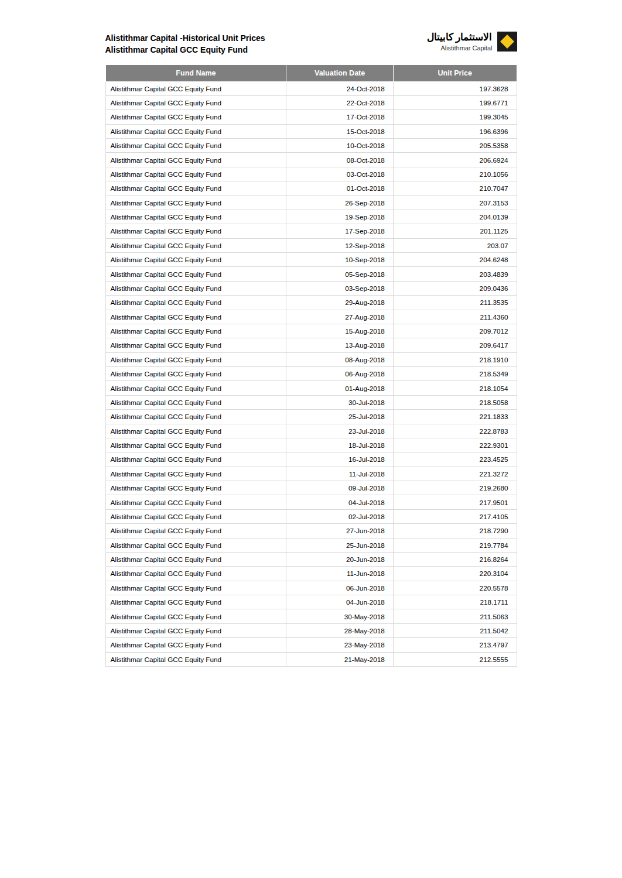Alistithmar Capital -Historical Unit Prices
Alistithmar Capital GCC Equity Fund
الاستثمار كابيتال
Alistithmar Capital
| Fund Name | Valuation Date | Unit Price |
| --- | --- | --- |
| Alistithmar Capital GCC Equity Fund | 24-Oct-2018 | 197.3628 |
| Alistithmar Capital GCC Equity Fund | 22-Oct-2018 | 199.6771 |
| Alistithmar Capital GCC Equity Fund | 17-Oct-2018 | 199.3045 |
| Alistithmar Capital GCC Equity Fund | 15-Oct-2018 | 196.6396 |
| Alistithmar Capital GCC Equity Fund | 10-Oct-2018 | 205.5358 |
| Alistithmar Capital GCC Equity Fund | 08-Oct-2018 | 206.6924 |
| Alistithmar Capital GCC Equity Fund | 03-Oct-2018 | 210.1056 |
| Alistithmar Capital GCC Equity Fund | 01-Oct-2018 | 210.7047 |
| Alistithmar Capital GCC Equity Fund | 26-Sep-2018 | 207.3153 |
| Alistithmar Capital GCC Equity Fund | 19-Sep-2018 | 204.0139 |
| Alistithmar Capital GCC Equity Fund | 17-Sep-2018 | 201.1125 |
| Alistithmar Capital GCC Equity Fund | 12-Sep-2018 | 203.07 |
| Alistithmar Capital GCC Equity Fund | 10-Sep-2018 | 204.6248 |
| Alistithmar Capital GCC Equity Fund | 05-Sep-2018 | 203.4839 |
| Alistithmar Capital GCC Equity Fund | 03-Sep-2018 | 209.0436 |
| Alistithmar Capital GCC Equity Fund | 29-Aug-2018 | 211.3535 |
| Alistithmar Capital GCC Equity Fund | 27-Aug-2018 | 211.4360 |
| Alistithmar Capital GCC Equity Fund | 15-Aug-2018 | 209.7012 |
| Alistithmar Capital GCC Equity Fund | 13-Aug-2018 | 209.6417 |
| Alistithmar Capital GCC Equity Fund | 08-Aug-2018 | 218.1910 |
| Alistithmar Capital GCC Equity Fund | 06-Aug-2018 | 218.5349 |
| Alistithmar Capital GCC Equity Fund | 01-Aug-2018 | 218.1054 |
| Alistithmar Capital GCC Equity Fund | 30-Jul-2018 | 218.5058 |
| Alistithmar Capital GCC Equity Fund | 25-Jul-2018 | 221.1833 |
| Alistithmar Capital GCC Equity Fund | 23-Jul-2018 | 222.8783 |
| Alistithmar Capital GCC Equity Fund | 18-Jul-2018 | 222.9301 |
| Alistithmar Capital GCC Equity Fund | 16-Jul-2018 | 223.4525 |
| Alistithmar Capital GCC Equity Fund | 11-Jul-2018 | 221.3272 |
| Alistithmar Capital GCC Equity Fund | 09-Jul-2018 | 219.2680 |
| Alistithmar Capital GCC Equity Fund | 04-Jul-2018 | 217.9501 |
| Alistithmar Capital GCC Equity Fund | 02-Jul-2018 | 217.4105 |
| Alistithmar Capital GCC Equity Fund | 27-Jun-2018 | 218.7290 |
| Alistithmar Capital GCC Equity Fund | 25-Jun-2018 | 219.7784 |
| Alistithmar Capital GCC Equity Fund | 20-Jun-2018 | 216.8264 |
| Alistithmar Capital GCC Equity Fund | 11-Jun-2018 | 220.3104 |
| Alistithmar Capital GCC Equity Fund | 06-Jun-2018 | 220.5578 |
| Alistithmar Capital GCC Equity Fund | 04-Jun-2018 | 218.1711 |
| Alistithmar Capital GCC Equity Fund | 30-May-2018 | 211.5063 |
| Alistithmar Capital GCC Equity Fund | 28-May-2018 | 211.5042 |
| Alistithmar Capital GCC Equity Fund | 23-May-2018 | 213.4797 |
| Alistithmar Capital GCC Equity Fund | 21-May-2018 | 212.5555 |